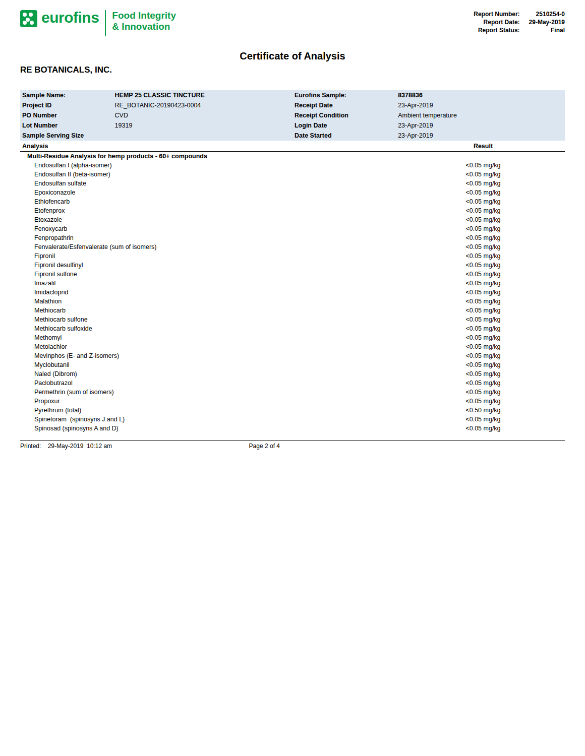eurofins
Food Integrity
& Innovation
| Report Number: | 2510254-0 |
| Report Date: | 29-May-2019 |
| Report Status: | Final |
Certificate of Analysis
RE BOTANICALS, INC.
| Sample Name: | HEMP 25 CLASSIC TINCTURE | Eurofins Sample: | 8378836 |
| Project ID | RE_BOTANIC-20190423-0004 | Receipt Date | 23-Apr-2019 |
| PO Number | CVD | Receipt Condition | Ambient temperature |
| Lot Number | 19319 | Login Date | 23-Apr-2019 |
| Sample Serving Size | | Date Started | 23-Apr-2019 |
| Analysis | Result |
| --- | --- |
| Multi-Residue Analysis for hemp products - 60+ compounds |
| Endosulfan I (alpha-isomer) | <0.05 mg/kg |
| Endosulfan II (beta-isomer) | <0.05 mg/kg |
| Endosulfan sulfate | <0.05 mg/kg |
| Epoxiconazole | <0.05 mg/kg |
| Ethiofencarb | <0.05 mg/kg |
| Etofenprox | <0.05 mg/kg |
| Etoxazole | <0.05 mg/kg |
| Fenoxycarb | <0.05 mg/kg |
| Fenpropathrin | <0.05 mg/kg |
| Fenvalerate/Esfenvalerate (sum of isomers) | <0.05 mg/kg |
| Fipronil | <0.05 mg/kg |
| Fipronil desulfinyl | <0.05 mg/kg |
| Fipronil sulfone | <0.05 mg/kg |
| Imazalil | <0.05 mg/kg |
| Imidacloprid | <0.05 mg/kg |
| Malathion | <0.05 mg/kg |
| Methiocarb | <0.05 mg/kg |
| Methiocarb sulfone | <0.05 mg/kg |
| Methiocarb sulfoxide | <0.05 mg/kg |
| Methomyl | <0.05 mg/kg |
| Metolachlor | <0.05 mg/kg |
| Mevinphos (E- and Z-isomers) | <0.05 mg/kg |
| Myclobutanil | <0.05 mg/kg |
| Naled (Dibrom) | <0.05 mg/kg |
| Paclobutrazol | <0.05 mg/kg |
| Permethrin (sum of isomers) | <0.05 mg/kg |
| Propoxur | <0.05 mg/kg |
| Pyrethrum (total) | <0.50 mg/kg |
| Spinetoram (spinosyns J and L) | <0.05 mg/kg |
| Spinosad (spinosyns A and D) | <0.05 mg/kg |
Printed: 29-May-2019 10:12 am
Page 2 of 4